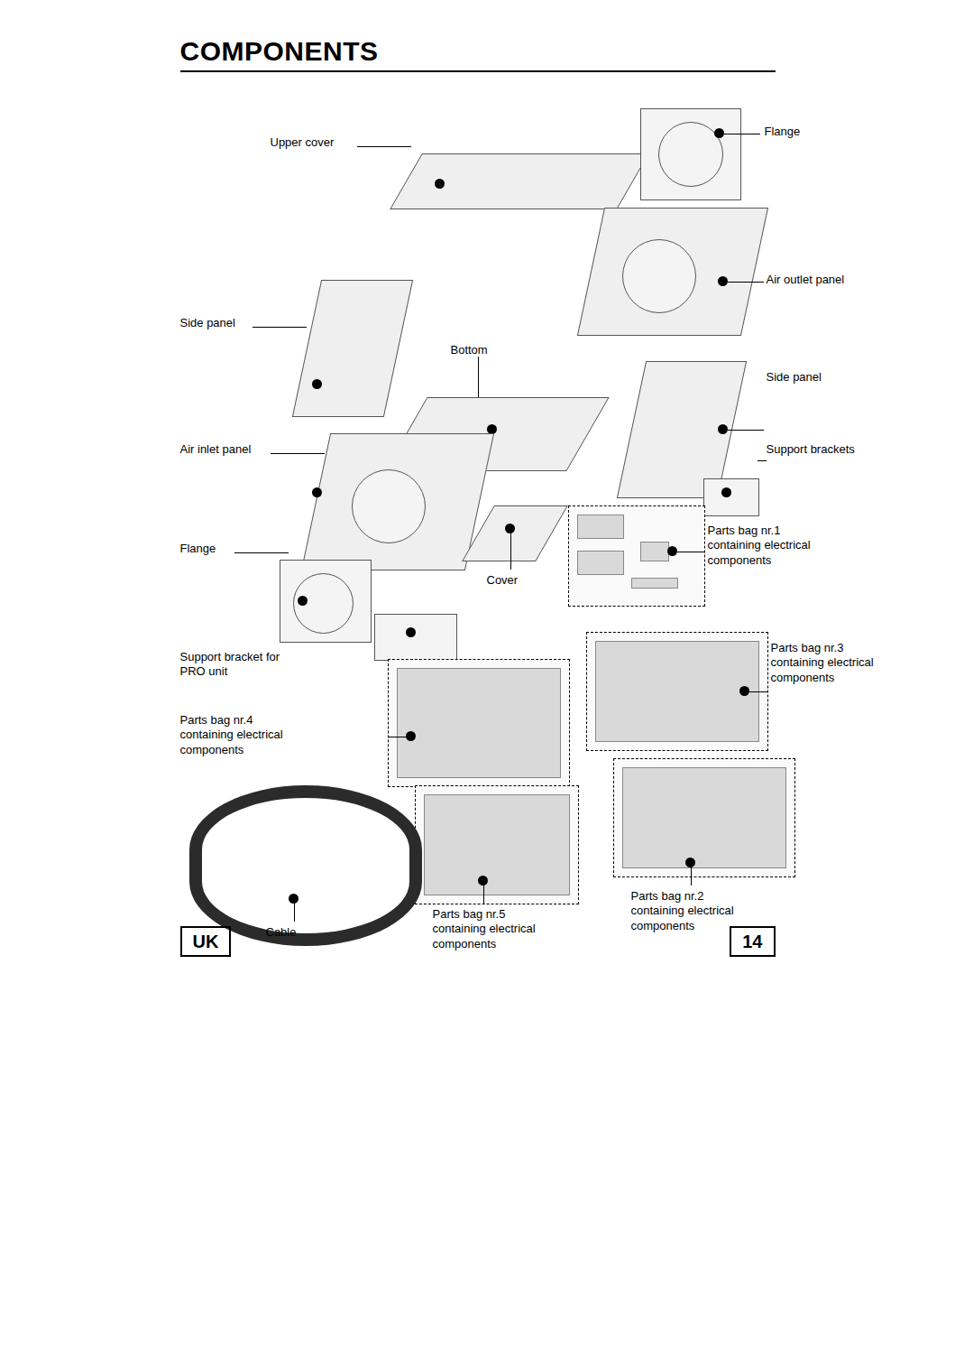COMPONENTS
Upper cover
Flange
Air outlet panel
Side panel
Bottom
Side panel
Support brackets
Air inlet panel
Flange
Cover
Parts bag nr.1 containing electrical components
Support bracket for PRO unit
Parts bag nr.4 containing electrical components
Parts bag nr.3 containing electrical components
Parts bag nr.2 containing electrical components
Parts bag nr.5 containing electrical components
Cable
UK
14